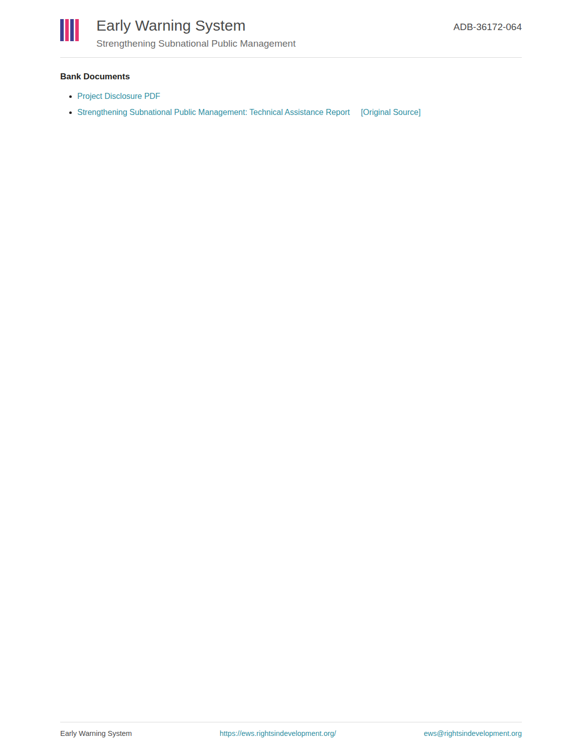Early Warning System
Strengthening Subnational Public Management
ADB-36172-064
Bank Documents
Project Disclosure PDF
Strengthening Subnational Public Management: Technical Assistance Report[Original Source]
Early Warning System
https://ews.rightsindevelopment.org/
ews@rightsindevelopment.org